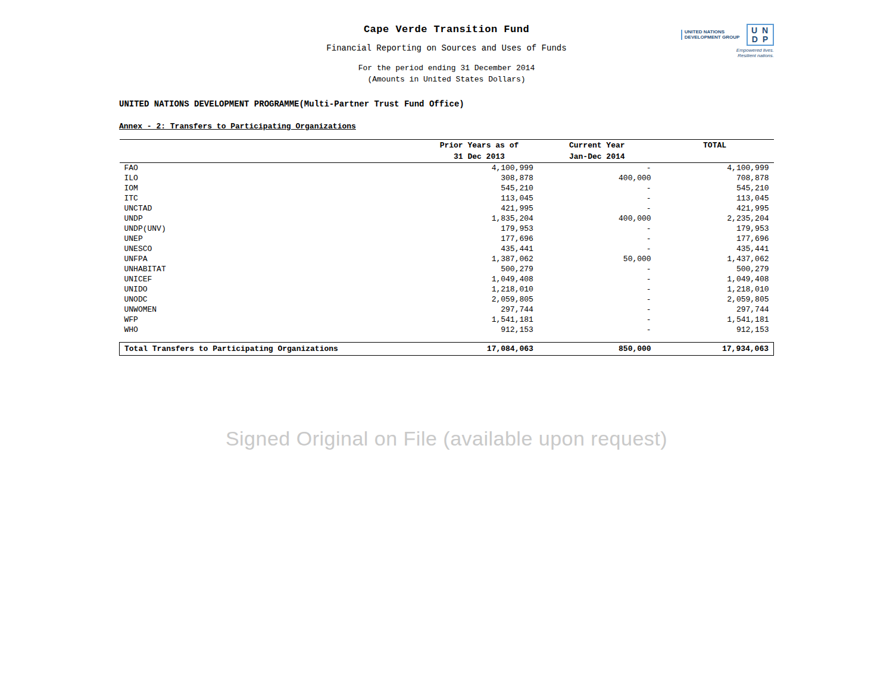UNITED NATIONS
DEVELOPMENT GROUP U N
D P
Empowered lives.
Resilient nations.
Cape Verde Transition Fund
Financial Reporting on Sources and Uses of Funds
For the period ending 31 December 2014
(Amounts in United States Dollars)
UNITED NATIONS DEVELOPMENT PROGRAMME(Multi-Partner Trust Fund Office)
Annex - 2: Transfers to Participating Organizations
| | Prior Years as of | Current Year | TOTAL |
| --- | --- | --- | --- |
| | 31 Dec 2013 | Jan-Dec 2014 | |
| FAO | 4,100,999 | - | 4,100,999 |
| ILO | 308,878 | 400,000 | 708,878 |
| IOM | 545,210 | - | 545,210 |
| ITC | 113,045 | - | 113,045 |
| UNCTAD | 421,995 | - | 421,995 |
| UNDP | 1,835,204 | 400,000 | 2,235,204 |
| UNDP(UNV) | 179,953 | - | 179,953 |
| UNEP | 177,696 | - | 177,696 |
| UNESCO | 435,441 | - | 435,441 |
| UNFPA | 1,387,062 | 50,000 | 1,437,062 |
| UNHABITAT | 500,279 | - | 500,279 |
| UNICEF | 1,049,408 | - | 1,049,408 |
| UNIDO | 1,218,010 | - | 1,218,010 |
| UNODC | 2,059,805 | - | 2,059,805 |
| UNWOMEN | 297,744 | - | 297,744 |
| WFP | 1,541,181 | - | 1,541,181 |
| WHO | 912,153 | - | 912,153 |
| Total Transfers to Participating Organizations | 17,084,063 | 850,000 | 17,934,063 |
Signed Original on File (available upon request)